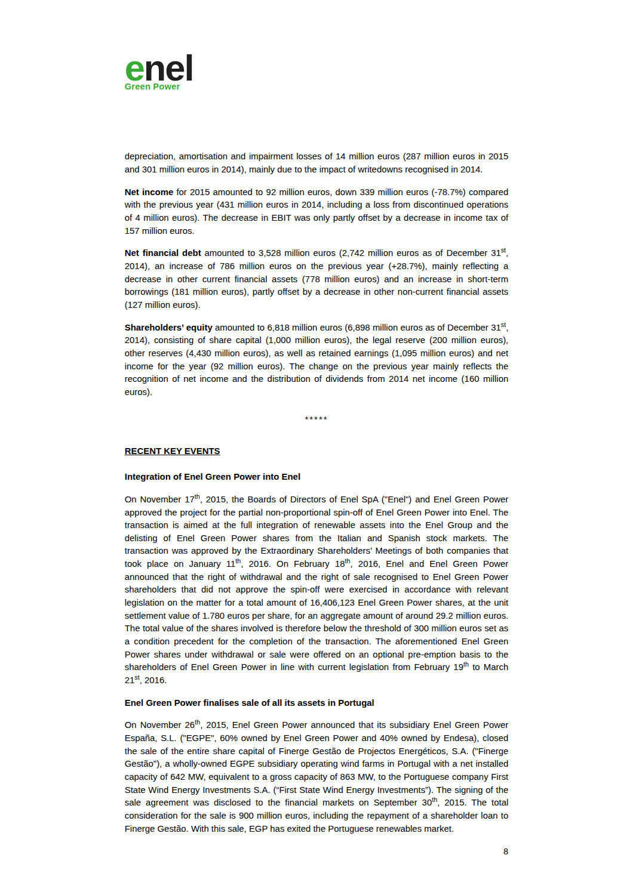enel
Green Power
depreciation, amortisation and impairment losses of 14 million euros (287 million euros in 2015 and 301 million euros in 2014), mainly due to the impact of writedowns recognised in 2014.
Net income for 2015 amounted to 92 million euros, down 339 million euros (-78.7%) compared with the previous year (431 million euros in 2014, including a loss from discontinued operations of 4 million euros). The decrease in EBIT was only partly offset by a decrease in income tax of 157 million euros.
Net financial debt amounted to 3,528 million euros (2,742 million euros as of December 31st, 2014), an increase of 786 million euros on the previous year (+28.7%), mainly reflecting a decrease in other current financial assets (778 million euros) and an increase in short-term borrowings (181 million euros), partly offset by a decrease in other non-current financial assets (127 million euros).
Shareholders’ equity amounted to 6,818 million euros (6,898 million euros as of December 31st, 2014), consisting of share capital (1,000 million euros), the legal reserve (200 million euros), other reserves (4,430 million euros), as well as retained earnings (1,095 million euros) and net income for the year (92 million euros). The change on the previous year mainly reflects the recognition of net income and the distribution of dividends from 2014 net income (160 million euros).
*****
RECENT KEY EVENTS
Integration of Enel Green Power into Enel
On November 17th, 2015, the Boards of Directors of Enel SpA ("Enel") and Enel Green Power approved the project for the partial non-proportional spin-off of Enel Green Power into Enel. The transaction is aimed at the full integration of renewable assets into the Enel Group and the delisting of Enel Green Power shares from the Italian and Spanish stock markets. The transaction was approved by the Extraordinary Shareholders’ Meetings of both companies that took place on January 11th, 2016. On February 18th, 2016, Enel and Enel Green Power announced that the right of withdrawal and the right of sale recognised to Enel Green Power shareholders that did not approve the spin-off were exercised in accordance with relevant legislation on the matter for a total amount of 16,406,123 Enel Green Power shares, at the unit settlement value of 1.780 euros per share, for an aggregate amount of around 29.2 million euros. The total value of the shares involved is therefore below the threshold of 300 million euros set as a condition precedent for the completion of the transaction. The aforementioned Enel Green Power shares under withdrawal or sale were offered on an optional pre-emption basis to the shareholders of Enel Green Power in line with current legislation from February 19th to March 21st, 2016.
Enel Green Power finalises sale of all its assets in Portugal
On November 26th, 2015, Enel Green Power announced that its subsidiary Enel Green Power España, S.L. ("EGPE", 60% owned by Enel Green Power and 40% owned by Endesa), closed the sale of the entire share capital of Finerge Gestão de Projectos Energéticos, S.A. ("Finerge Gestão"), a wholly-owned EGPE subsidiary operating wind farms in Portugal with a net installed capacity of 642 MW, equivalent to a gross capacity of 863 MW, to the Portuguese company First State Wind Energy Investments S.A. (“First State Wind Energy Investments”). The signing of the sale agreement was disclosed to the financial markets on September 30th, 2015. The total consideration for the sale is 900 million euros, including the repayment of a shareholder loan to Finerge Gestão. With this sale, EGP has exited the Portuguese renewables market.
8